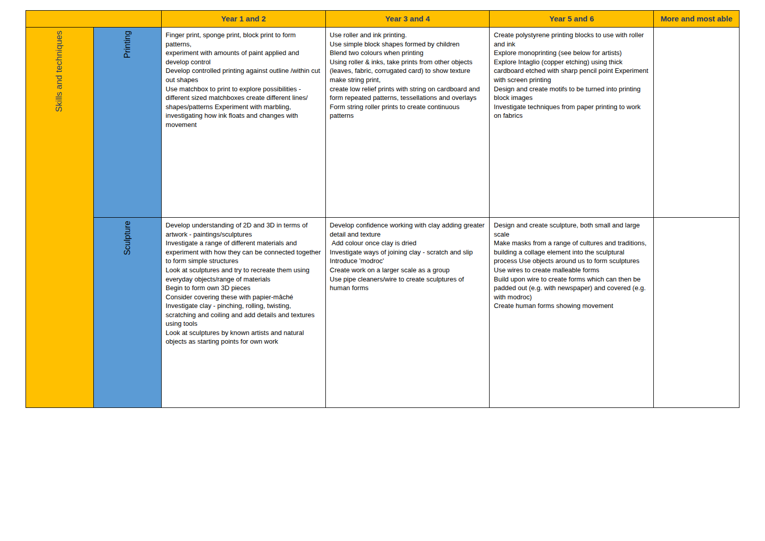| | Year 1 and 2 | Year 3 and 4 | Year 5 and 6 | More and most able |
| --- | --- | --- | --- | --- |
| Skills and techniques | Printing | Finger print, sponge print, block print to form patterns, experiment with amounts of paint applied and develop control Develop controlled printing against outline /within cut out shapes Use matchbox to print to explore possibilities - different sized matchboxes create different lines/ shapes/patterns Experiment with marbling, investigating how ink floats and changes with movement | Use roller and ink printing. Use simple block shapes formed by children Blend two colours when printing Using roller & inks, take prints from other objects (leaves, fabric, corrugated card) to show texture make string print, create low relief prints with string on cardboard and form repeated patterns, tessellations and overlays Form string roller prints to create continuous patterns | Create polystyrene printing blocks to use with roller and ink Explore monoprinting (see below for artists) Explore Intaglio (copper etching) using thick cardboard etched with sharp pencil point Experiment with screen printing Design and create motifs to be turned into printing block images Investigate techniques from paper printing to work on fabrics | |
| Sculpture | Develop understanding of 2D and 3D in terms of artwork - paintings/sculptures Investigate a range of different materials and experiment with how they can be connected together to form simple structures Look at sculptures and try to recreate them using everyday objects/range of materials Begin to form own 3D pieces Consider covering these with papier-mâché Investigate clay - pinching, rolling, twisting, scratching and coiling and add details and textures using tools Look at sculptures by known artists and natural objects as starting points for own work | Develop confidence working with clay adding greater detail and texture Add colour once clay is dried Investigate ways of joining clay - scratch and slip Introduce 'modroc' Create work on a larger scale as a group Use pipe cleaners/wire to create sculptures of human forms | Design and create sculpture, both small and large scale Make masks from a range of cultures and traditions, building a collage element into the sculptural process Use objects around us to form sculptures Use wires to create malleable forms Build upon wire to create forms which can then be padded out (e.g. with newspaper) and covered (e.g. with modroc) Create human forms showing movement | |